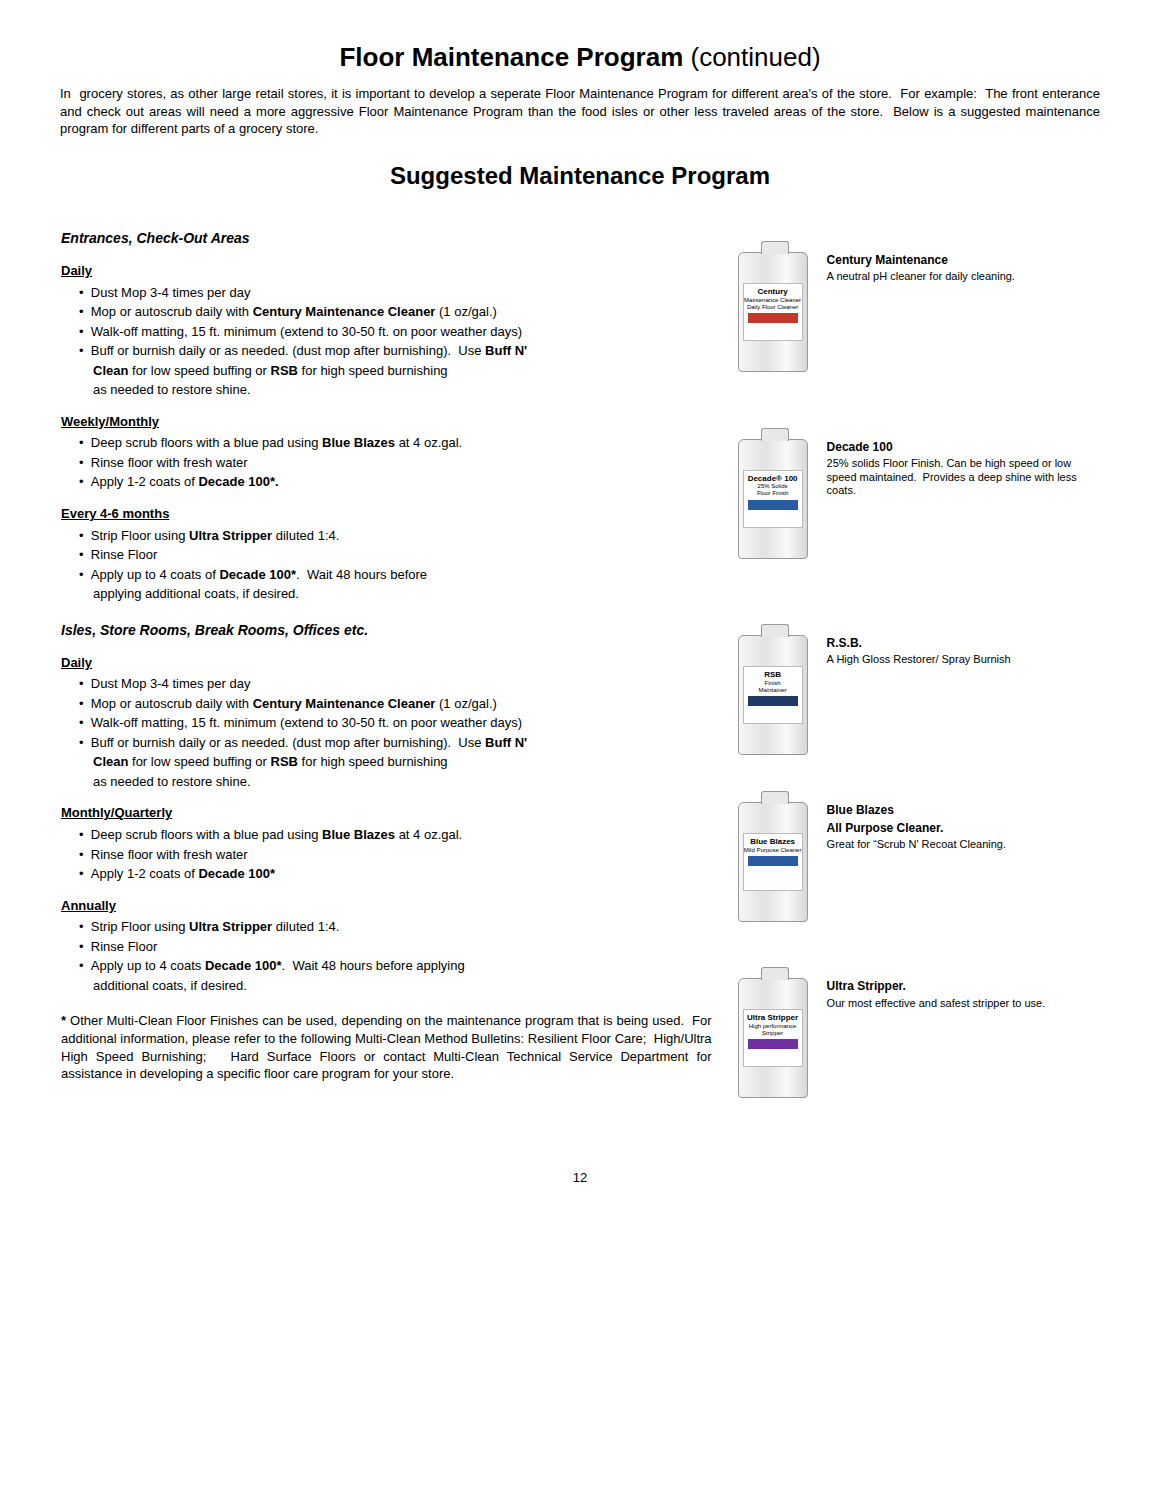Floor Maintenance Program (continued)
In grocery stores, as other large retail stores, it is important to develop a seperate Floor Maintenance Program for different area's of the store. For example: The front enterance and check out areas will need a more aggressive Floor Maintenance Program than the food isles or other less traveled areas of the store. Below is a suggested maintenance program for different parts of a grocery store.
Suggested Maintenance Program
| Entrances, Check-Out Areas Daily Dust Mop 3-4 times per day Mop or autoscrub daily with Century Maintenance Cleaner (1 oz/gal.) Walk-off matting, 15 ft. minimum (extend to 30-50 ft. on poor weather days) Buff or burnish daily or as needed. (dust mop after burnishing). Use Buff N' Clean for low speed buffing or RSB for high speed burnishing as needed to restore shine. Weekly/Monthly Deep scrub floors with a blue pad using Blue Blazes at 4 oz.gal. Rinse floor with fresh water Apply 1-2 coats of Decade 100*. Every 4-6 months Strip Floor using Ultra Stripper diluted 1:4. Rinse Floor Apply up to 4 coats of Decade 100* . Wait 48 hours before applying additional coats, if desired. Isles, Store Rooms, Break Rooms, Offices etc. Daily Dust Mop 3-4 times per day Mop or autoscrub daily with Century Maintenance Cleaner (1 oz/gal.) Walk-off matting, 15 ft. minimum (extend to 30-50 ft. on poor weather days) Buff or burnish daily or as needed. (dust mop after burnishing). Use Buff N' Clean for low speed buffing or RSB for high speed burnishing as needed to restore shine. Monthly/Quarterly Deep scrub floors with a blue pad using Blue Blazes at 4 oz.gal. Rinse floor with fresh water Apply 1-2 coats of Decade 100* Annually Strip Floor using Ultra Stripper diluted 1:4. Rinse Floor Apply up to 4 coats Decade 100* . Wait 48 hours before applying additional coats, if desired. * Other Multi-Clean Floor Finishes can be used, depending on the maintenance program that is being used. For additional information, please refer to the following Multi-Clean Method Bulletins: Resilient Floor Care; High/Ultra High Speed Burnishing; Hard Surface Floors or contact Multi-Clean Technical Service Department for assistance in developing a specific floor care program for your store. | / Century Maintenance Cleaner Daily Floor Cleaner / Century Maintenance A neutral pH cleaner for daily cleaning. / / Decade® 100 25% Solids Floor Finish / Decade 100 25% solids Floor Finish. Can be high speed or low speed maintained. Provides a deep shine with less coats. / / RSB Finish Maintainer / R.S.B. A High Gloss Restorer/ Spray Burnish / / Blue Blazes Mild Purpose Cleaner / Blue Blazes All Purpose Cleaner. Great for “Scrub N' Recoat Cleaning. / / Ultra Stripper High performance Stripper / Ultra Stripper. Our most effective and safest stripper to use. / |
12